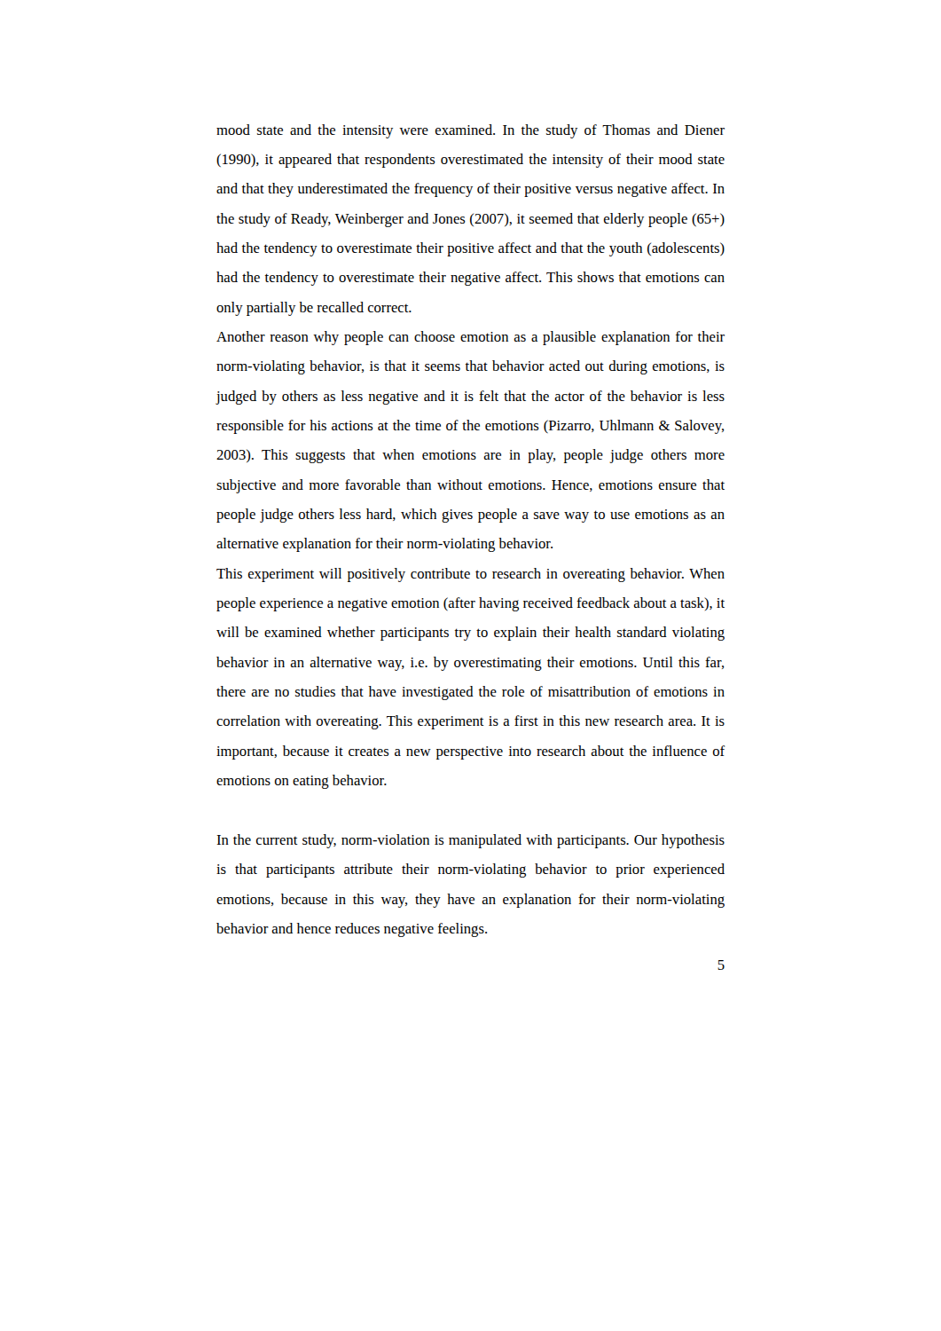mood state and the intensity were examined. In the study of Thomas and Diener (1990), it appeared that respondents overestimated the intensity of their mood state and that they underestimated the frequency of their positive versus negative affect. In the study of Ready, Weinberger and Jones (2007), it seemed that elderly people (65+) had the tendency to overestimate their positive affect and that the youth (adolescents) had the tendency to overestimate their negative affect. This shows that emotions can only partially be recalled correct.
Another reason why people can choose emotion as a plausible explanation for their norm-violating behavior, is that it seems that behavior acted out during emotions, is judged by others as less negative and it is felt that the actor of the behavior is less responsible for his actions at the time of the emotions (Pizarro, Uhlmann & Salovey, 2003). This suggests that when emotions are in play, people judge others more subjective and more favorable than without emotions. Hence, emotions ensure that people judge others less hard, which gives people a save way to use emotions as an alternative explanation for their norm-violating behavior.
This experiment will positively contribute to research in overeating behavior. When people experience a negative emotion (after having received feedback about a task), it will be examined whether participants try to explain their health standard violating behavior in an alternative way, i.e. by overestimating their emotions. Until this far, there are no studies that have investigated the role of misattribution of emotions in correlation with overeating. This experiment is a first in this new research area. It is important, because it creates a new perspective into research about the influence of emotions on eating behavior.
In the current study, norm-violation is manipulated with participants. Our hypothesis is that participants attribute their norm-violating behavior to prior experienced emotions, because in this way, they have an explanation for their norm-violating behavior and hence reduces negative feelings.
5